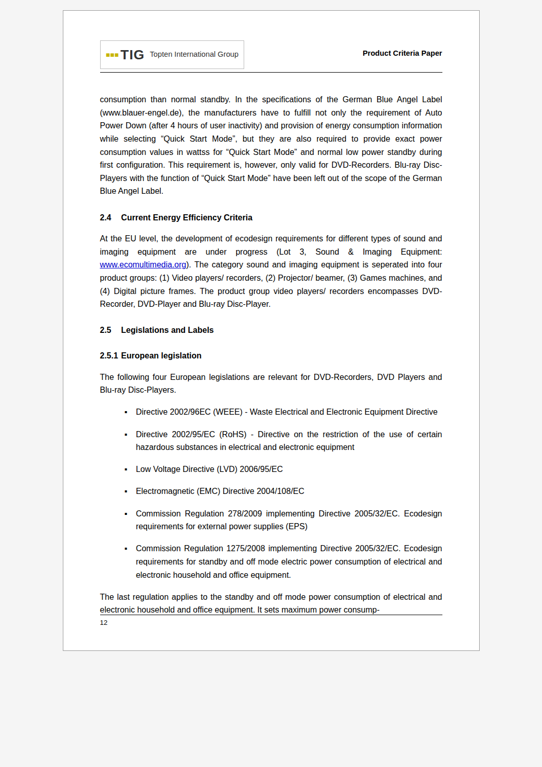▪▪▪TIG Topten International Group
Product Criteria Paper
consumption than normal standby. In the specifications of the German Blue Angel Label (www.blauer-engel.de), the manufacturers have to fulfill not only the requirement of Auto Power Down (after 4 hours of user inactivity) and provision of energy consumption information while selecting “Quick Start Mode”, but they are also required to provide exact power consumption values in wattss for “Quick Start Mode” and normal low power standby during first configuration. This requirement is, however, only valid for DVD-Recorders. Blu-ray Disc-Players with the function of “Quick Start Mode” have been left out of the scope of the German Blue Angel Label.
2.4 Current Energy Efficiency Criteria
At the EU level, the development of ecodesign requirements for different types of sound and imaging equipment are under progress (Lot 3, Sound & Imaging Equipment: www.ecomultimedia.org). The category sound and imaging equipment is seperated into four product groups: (1) Video players/ recorders, (2) Projector/ beamer, (3) Games machines, and (4) Digital picture frames. The product group video players/ recorders encompasses DVD-Recorder, DVD-Player and Blu-ray Disc-Player.
2.5 Legislations and Labels
2.5.1 European legislation
The following four European legislations are relevant for DVD-Recorders, DVD Players and Blu-ray Disc-Players.
Directive 2002/96EC (WEEE) - Waste Electrical and Electronic Equipment Directive
Directive 2002/95/EC (RoHS) - Directive on the restriction of the use of certain hazardous substances in electrical and electronic equipment
Low Voltage Directive (LVD) 2006/95/EC
Electromagnetic (EMC) Directive 2004/108/EC
Commission Regulation 278/2009 implementing Directive 2005/32/EC. Ecodesign requirements for external power supplies (EPS)
Commission Regulation 1275/2008 implementing Directive 2005/32/EC. Ecodesign requirements for standby and off mode electric power consumption of electrical and electronic household and office equipment.
The last regulation applies to the standby and off mode power consumption of electrical and electronic household and office equipment. It sets maximum power consump-
12